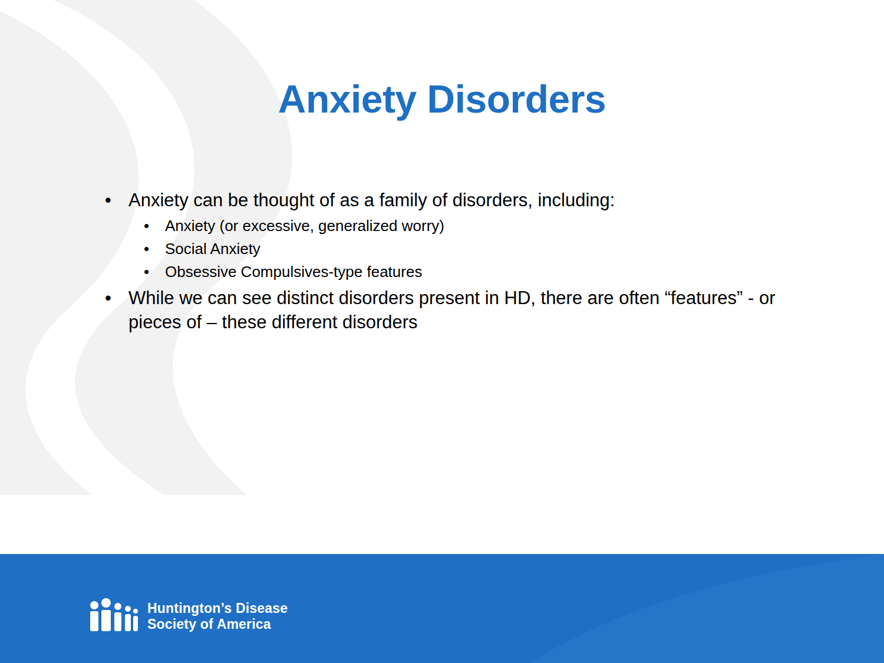Anxiety Disorders
Anxiety can be thought of as a family of disorders, including:
Anxiety (or excessive, generalized worry)
Social Anxiety
Obsessive Compulsives-type features
While we can see distinct disorders present in HD, there are often “features” - or pieces of – these different disorders
Huntington’s Disease
Society of America